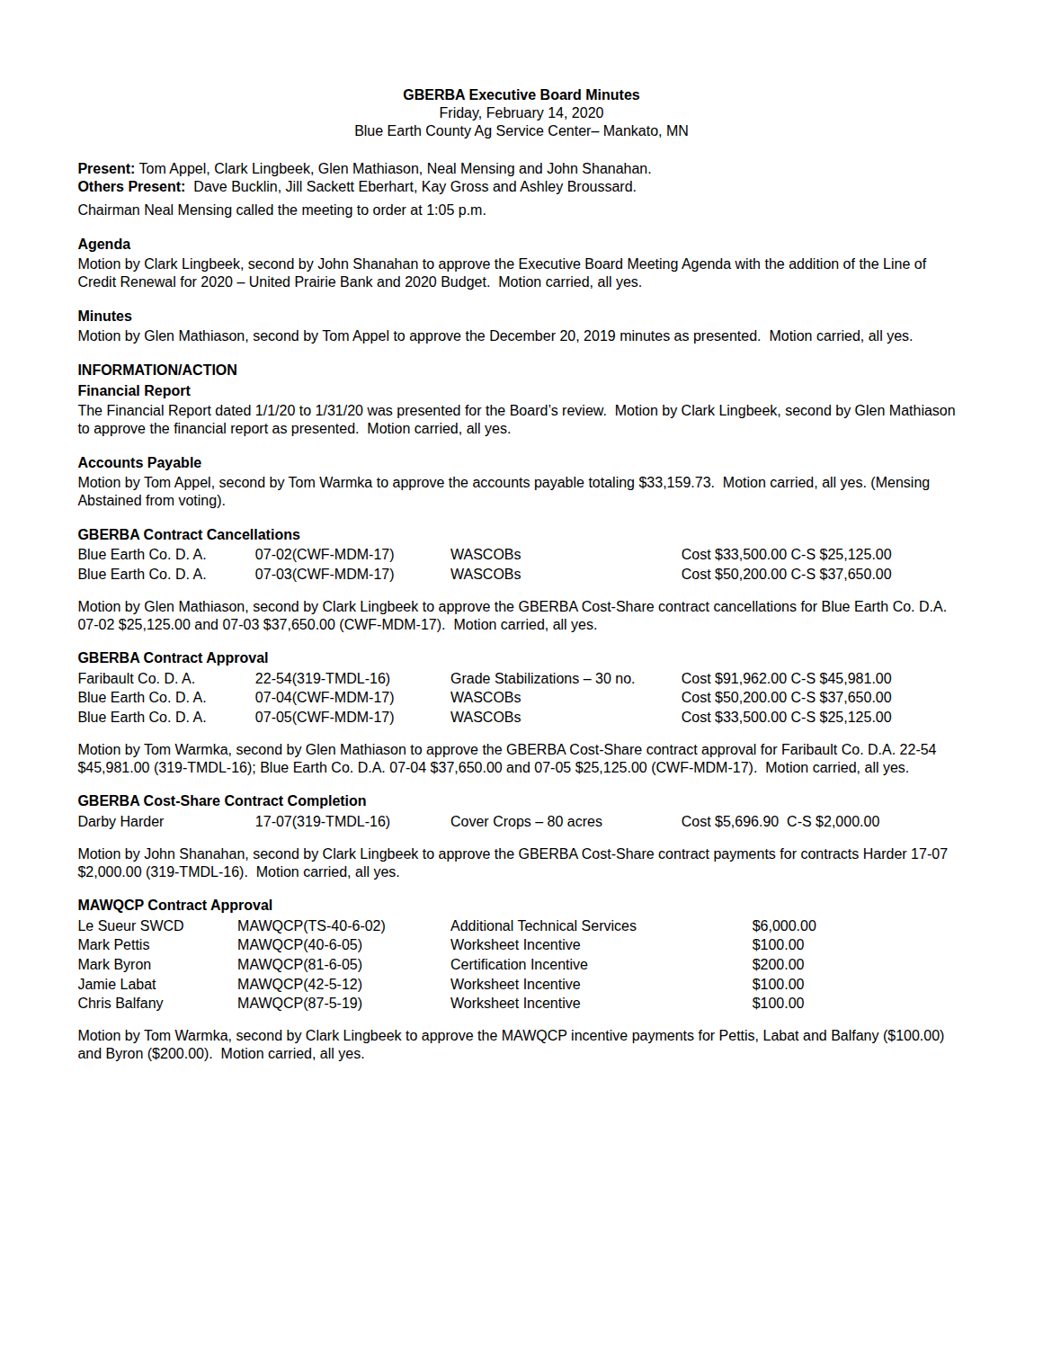GBERBA Executive Board Minutes
Friday, February 14, 2020
Blue Earth County Ag Service Center– Mankato, MN
Present: Tom Appel, Clark Lingbeek, Glen Mathiason, Neal Mensing and John Shanahan.
Others Present: Dave Bucklin, Jill Sackett Eberhart, Kay Gross and Ashley Broussard.
Chairman Neal Mensing called the meeting to order at 1:05 p.m.
Agenda
Motion by Clark Lingbeek, second by John Shanahan to approve the Executive Board Meeting Agenda with the addition of the Line of Credit Renewal for 2020 – United Prairie Bank and 2020 Budget. Motion carried, all yes.
Minutes
Motion by Glen Mathiason, second by Tom Appel to approve the December 20, 2019 minutes as presented. Motion carried, all yes.
INFORMATION/ACTION
Financial Report
The Financial Report dated 1/1/20 to 1/31/20 was presented for the Board’s review. Motion by Clark Lingbeek, second by Glen Mathiason to approve the financial report as presented. Motion carried, all yes.
Accounts Payable
Motion by Tom Appel, second by Tom Warmka to approve the accounts payable totaling $33,159.73. Motion carried, all yes. (Mensing Abstained from voting).
GBERBA Contract Cancellations
| Blue Earth Co. D. A. | 07-02(CWF-MDM-17) | WASCOBs | Cost $33,500.00 C-S $25,125.00 |
| Blue Earth Co. D. A. | 07-03(CWF-MDM-17) | WASCOBs | Cost $50,200.00 C-S $37,650.00 |
Motion by Glen Mathiason, second by Clark Lingbeek to approve the GBERBA Cost-Share contract cancellations for Blue Earth Co. D.A. 07-02 $25,125.00 and 07-03 $37,650.00 (CWF-MDM-17). Motion carried, all yes.
GBERBA Contract Approval
| Faribault Co. D. A. | 22-54(319-TMDL-16) | Grade Stabilizations – 30 no. | Cost $91,962.00 C-S $45,981.00 |
| Blue Earth Co. D. A. | 07-04(CWF-MDM-17) | WASCOBs | Cost $50,200.00 C-S $37,650.00 |
| Blue Earth Co. D. A. | 07-05(CWF-MDM-17) | WASCOBs | Cost $33,500.00 C-S $25,125.00 |
Motion by Tom Warmka, second by Glen Mathiason to approve the GBERBA Cost-Share contract approval for Faribault Co. D.A. 22-54 $45,981.00 (319-TMDL-16); Blue Earth Co. D.A. 07-04 $37,650.00 and 07-05 $25,125.00 (CWF-MDM-17). Motion carried, all yes.
GBERBA Cost-Share Contract Completion
| Darby Harder | 17-07(319-TMDL-16) | Cover Crops – 80 acres | Cost $5,696.90 C-S $2,000.00 |
Motion by John Shanahan, second by Clark Lingbeek to approve the GBERBA Cost-Share contract payments for contracts Harder 17-07 $2,000.00 (319-TMDL-16). Motion carried, all yes.
MAWQCP Contract Approval
| Le Sueur SWCD | MAWQCP(TS-40-6-02) | Additional Technical Services | $6,000.00 |
| Mark Pettis | MAWQCP(40-6-05) | Worksheet Incentive | $100.00 |
| Mark Byron | MAWQCP(81-6-05) | Certification Incentive | $200.00 |
| Jamie Labat | MAWQCP(42-5-12) | Worksheet Incentive | $100.00 |
| Chris Balfany | MAWQCP(87-5-19) | Worksheet Incentive | $100.00 |
Motion by Tom Warmka, second by Clark Lingbeek to approve the MAWQCP incentive payments for Pettis, Labat and Balfany ($100.00) and Byron ($200.00). Motion carried, all yes.